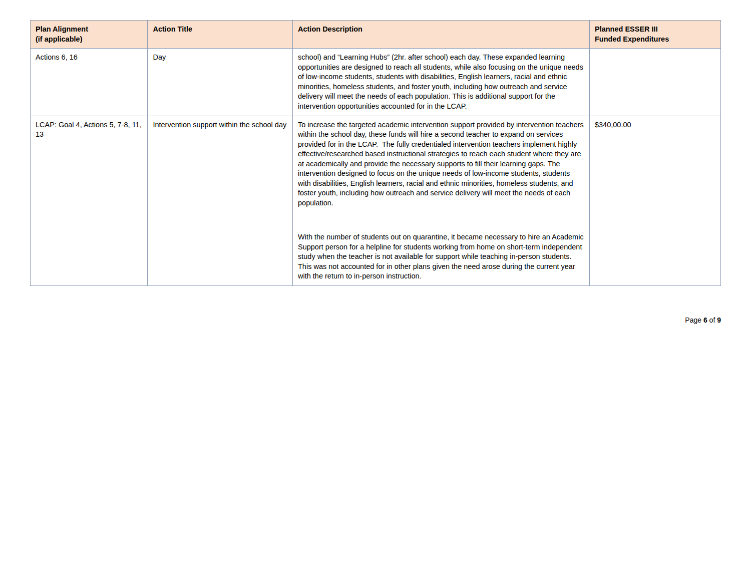| Plan Alignment (if applicable) | Action Title | Action Description | Planned ESSER III Funded Expenditures |
| --- | --- | --- | --- |
| Actions 6, 16 | Day | school) and “Learning Hubs” (2hr. after school) each day. These expanded learning opportunities are designed to reach all students, while also focusing on the unique needs of low-income students, students with disabilities, English learners, racial and ethnic minorities, homeless students, and foster youth, including how outreach and service delivery will meet the needs of each population. This is additional support for the intervention opportunities accounted for in the LCAP. | |
| LCAP: Goal 4, Actions 5, 7-8, 11, 13 | Intervention support within the school day | To increase the targeted academic intervention support provided by intervention teachers within the school day, these funds will hire a second teacher to expand on services provided for in the LCAP. The fully credentialed intervention teachers implement highly effective/researched based instructional strategies to reach each student where they are at academically and provide the necessary supports to fill their learning gaps. The intervention designed to focus on the unique needs of low-income students, students with disabilities, English learners, racial and ethnic minorities, homeless students, and foster youth, including how outreach and service delivery will meet the needs of each population. With the number of students out on quarantine, it became necessary to hire an Academic Support person for a helpline for students working from home on short-term independent study when the teacher is not available for support while teaching in-person students. This was not accounted for in other plans given the need arose during the current year with the return to in-person instruction. | $340,00.00 |
Page 6 of 9